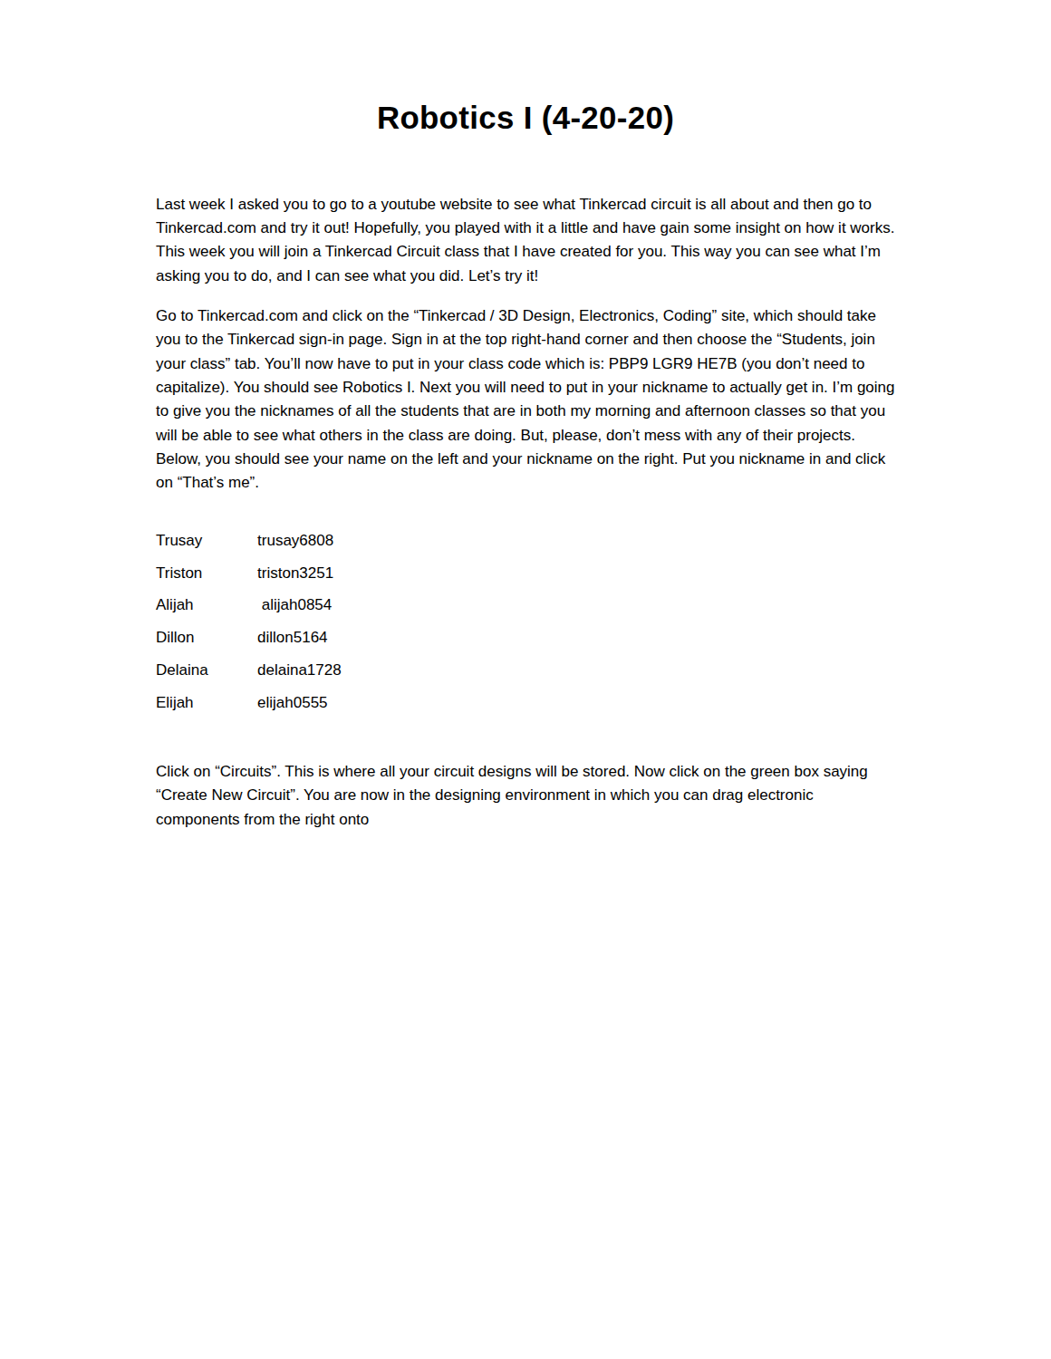Robotics I (4-20-20)
Last week I asked you to go to a youtube website to see what Tinkercad circuit is all about and then go to Tinkercad.com and try it out! Hopefully, you played with it a little and have gain some insight on how it works. This week you will join a Tinkercad Circuit class that I have created for you. This way you can see what I’m asking you to do, and I can see what you did. Let’s try it!
Go to Tinkercad.com and click on the “Tinkercad / 3D Design, Electronics, Coding” site, which should take you to the Tinkercad sign-in page. Sign in at the top right-hand corner and then choose the “Students, join your class” tab. You’ll now have to put in your class code which is: PBP9 LGR9 HE7B (you don’t need to capitalize). You should see Robotics I. Next you will need to put in your nickname to actually get in. I’m going to give you the nicknames of all the students that are in both my morning and afternoon classes so that you will be able to see what others in the class are doing. But, please, don’t mess with any of their projects. Below, you should see your name on the left and your nickname on the right. Put you nickname in and click on “That’s me”.
| Trusay | trusay6808 |
| Triston | triston3251 |
| Alijah | alijah0854 |
| Dillon | dillon5164 |
| Delaina | delaina1728 |
| Elijah | elijah0555 |
Click on “Circuits”. This is where all your circuit designs will be stored. Now click on the green box saying “Create New Circuit”. You are now in the designing environment in which you can drag electronic components from the right onto